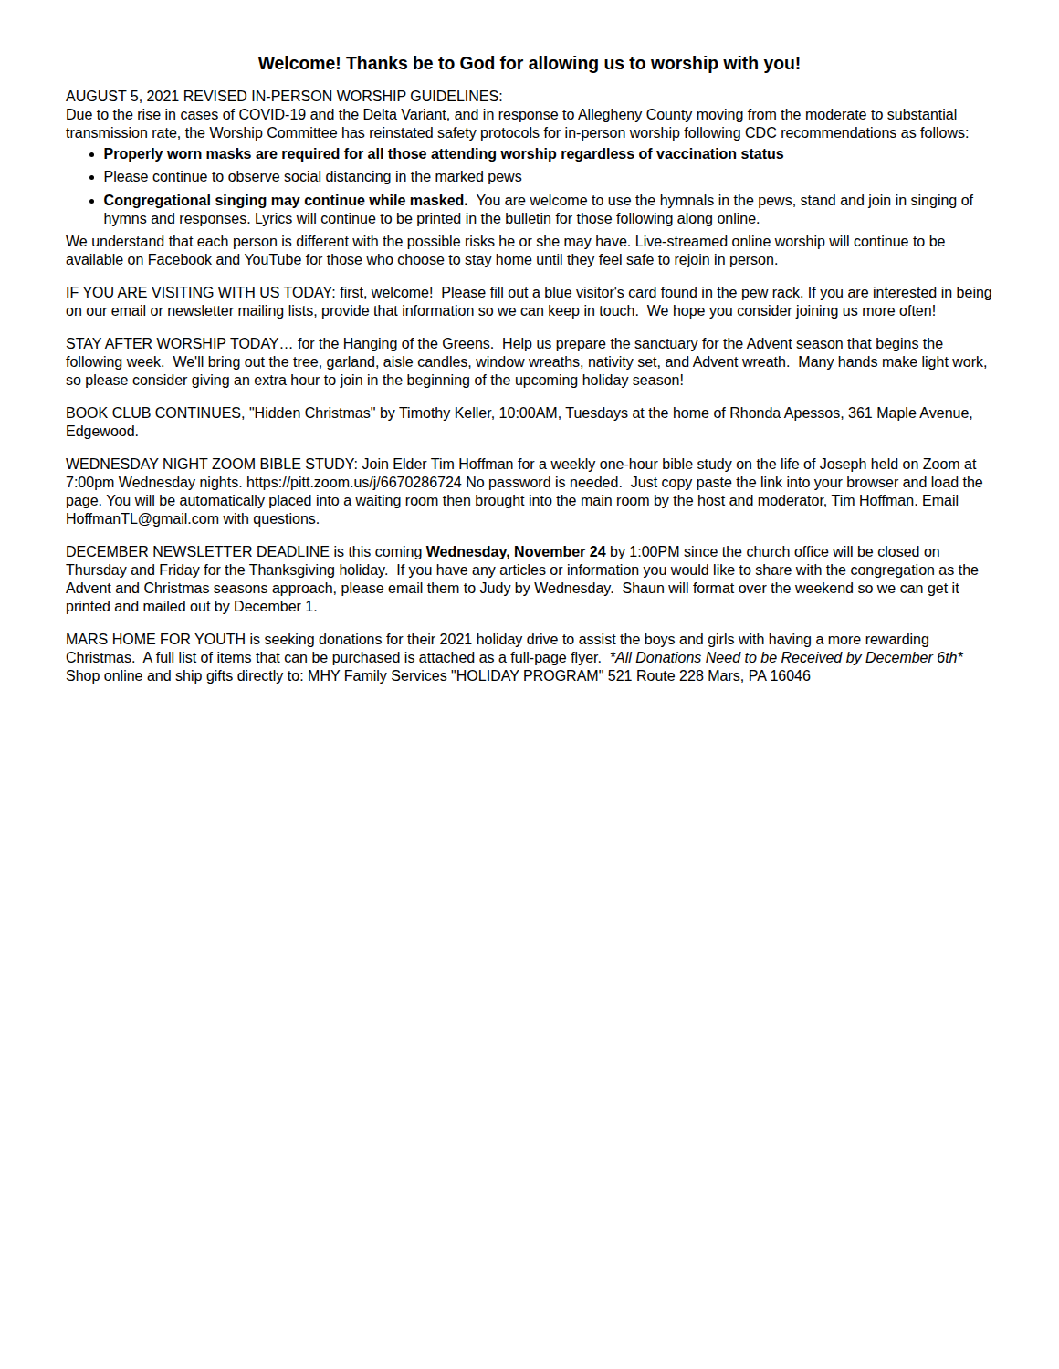Welcome! Thanks be to God for allowing us to worship with you!
AUGUST 5, 2021 REVISED IN-PERSON WORSHIP GUIDELINES:
Due to the rise in cases of COVID-19 and the Delta Variant, and in response to Allegheny County moving from the moderate to substantial transmission rate, the Worship Committee has reinstated safety protocols for in-person worship following CDC recommendations as follows:
Properly worn masks are required for all those attending worship regardless of vaccination status
Please continue to observe social distancing in the marked pews
Congregational singing may continue while masked. You are welcome to use the hymnals in the pews, stand and join in singing of hymns and responses. Lyrics will continue to be printed in the bulletin for those following along online.
We understand that each person is different with the possible risks he or she may have. Live-streamed online worship will continue to be available on Facebook and YouTube for those who choose to stay home until they feel safe to rejoin in person.
IF YOU ARE VISITING WITH US TODAY: first, welcome! Please fill out a blue visitor's card found in the pew rack. If you are interested in being on our email or newsletter mailing lists, provide that information so we can keep in touch. We hope you consider joining us more often!
STAY AFTER WORSHIP TODAY… for the Hanging of the Greens. Help us prepare the sanctuary for the Advent season that begins the following week. We'll bring out the tree, garland, aisle candles, window wreaths, nativity set, and Advent wreath. Many hands make light work, so please consider giving an extra hour to join in the beginning of the upcoming holiday season!
BOOK CLUB CONTINUES, "Hidden Christmas" by Timothy Keller, 10:00AM, Tuesdays at the home of Rhonda Apessos, 361 Maple Avenue, Edgewood.
WEDNESDAY NIGHT ZOOM BIBLE STUDY: Join Elder Tim Hoffman for a weekly one-hour bible study on the life of Joseph held on Zoom at 7:00pm Wednesday nights. https://pitt.zoom.us/j/6670286724 No password is needed. Just copy paste the link into your browser and load the page. You will be automatically placed into a waiting room then brought into the main room by the host and moderator, Tim Hoffman. Email HoffmanTL@gmail.com with questions.
DECEMBER NEWSLETTER DEADLINE is this coming Wednesday, November 24 by 1:00PM since the church office will be closed on Thursday and Friday for the Thanksgiving holiday. If you have any articles or information you would like to share with the congregation as the Advent and Christmas seasons approach, please email them to Judy by Wednesday. Shaun will format over the weekend so we can get it printed and mailed out by December 1.
MARS HOME FOR YOUTH is seeking donations for their 2021 holiday drive to assist the boys and girls with having a more rewarding Christmas. A full list of items that can be purchased is attached as a full-page flyer. *All Donations Need to be Received by December 6th* Shop online and ship gifts directly to: MHY Family Services "HOLIDAY PROGRAM" 521 Route 228 Mars, PA 16046